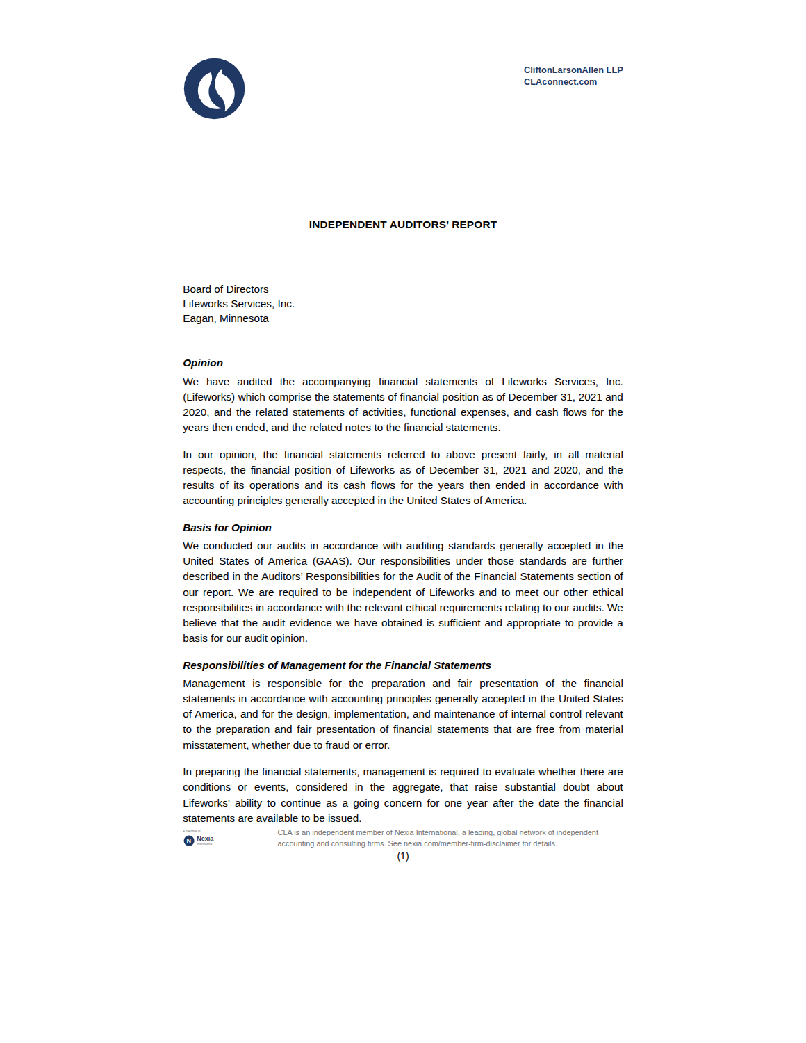CliftonLarsonAllen LLP
CLAconnect.com
INDEPENDENT AUDITORS’ REPORT
Board of Directors
Lifeworks Services, Inc.
Eagan, Minnesota
Opinion
We have audited the accompanying financial statements of Lifeworks Services, Inc. (Lifeworks) which comprise the statements of financial position as of December 31, 2021 and 2020, and the related statements of activities, functional expenses, and cash flows for the years then ended, and the related notes to the financial statements.
In our opinion, the financial statements referred to above present fairly, in all material respects, the financial position of Lifeworks as of December 31, 2021 and 2020, and the results of its operations and its cash flows for the years then ended in accordance with accounting principles generally accepted in the United States of America.
Basis for Opinion
We conducted our audits in accordance with auditing standards generally accepted in the United States of America (GAAS). Our responsibilities under those standards are further described in the Auditors’ Responsibilities for the Audit of the Financial Statements section of our report. We are required to be independent of Lifeworks and to meet our other ethical responsibilities in accordance with the relevant ethical requirements relating to our audits. We believe that the audit evidence we have obtained is sufficient and appropriate to provide a basis for our audit opinion.
Responsibilities of Management for the Financial Statements
Management is responsible for the preparation and fair presentation of the financial statements in accordance with accounting principles generally accepted in the United States of America, and for the design, implementation, and maintenance of internal control relevant to the preparation and fair presentation of financial statements that are free from material misstatement, whether due to fraud or error.
In preparing the financial statements, management is required to evaluate whether there are conditions or events, considered in the aggregate, that raise substantial doubt about Lifeworks' ability to continue as a going concern for one year after the date the financial statements are available to be issued.
A member of N Nexia International
CLA is an independent member of Nexia International, a leading, global network of independent accounting and consulting firms. See nexia.com/member-firm-disclaimer for details.
(1)